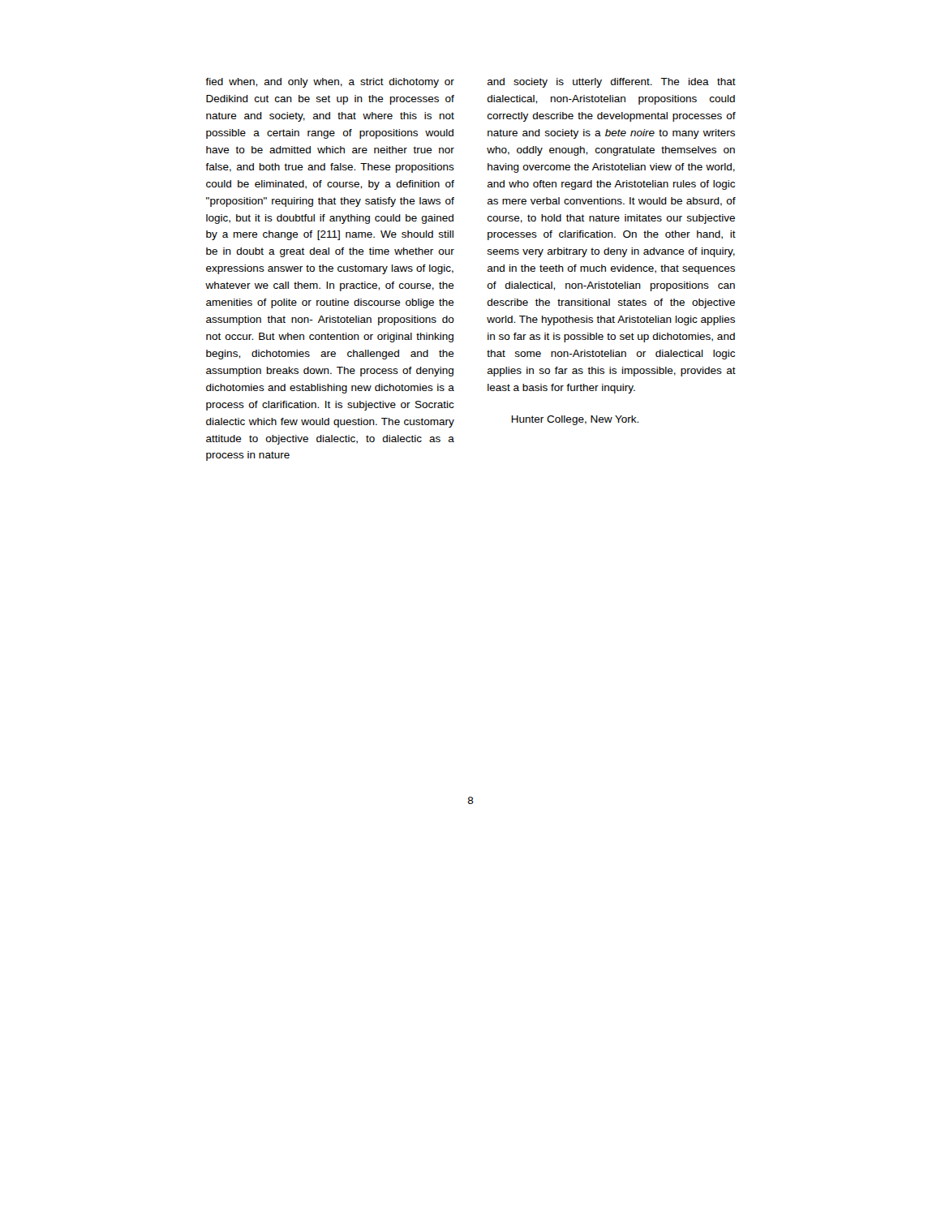fied when, and only when, a strict dichotomy or Dedikind cut can be set up in the processes of nature and society, and that where this is not possible a certain range of propositions would have to be admitted which are neither true nor false, and both true and false. These propositions could be eliminated, of course, by a definition of "proposition" requiring that they satisfy the laws of logic, but it is doubtful if anything could be gained by a mere change of [211] name. We should still be in doubt a great deal of the time whether our expressions answer to the customary laws of logic, whatever we call them. In practice, of course, the amenities of polite or routine discourse oblige the assumption that non- Aristotelian propositions do not occur. But when contention or original thinking begins, dichotomies are challenged and the assumption breaks down. The process of denying dichotomies and establishing new dichotomies is a process of clarification. It is subjective or Socratic dialectic which few would question. The customary attitude to objective dialectic, to dialectic as a process in nature
and society is utterly different. The idea that dialectical, non-Aristotelian propositions could correctly describe the developmental processes of nature and society is a bete noire to many writers who, oddly enough, congratulate themselves on having overcome the Aristotelian view of the world, and who often regard the Aristotelian rules of logic as mere verbal conventions. It would be absurd, of course, to hold that nature imitates our subjective processes of clarification. On the other hand, it seems very arbitrary to deny in advance of inquiry, and in the teeth of much evidence, that sequences of dialectical, non-Aristotelian propositions can describe the transitional states of the objective world. The hypothesis that Aristotelian logic applies in so far as it is possible to set up dichotomies, and that some non-Aristotelian or dialectical logic applies in so far as this is impossible, provides at least a basis for further inquiry.
Hunter College, New York.
8